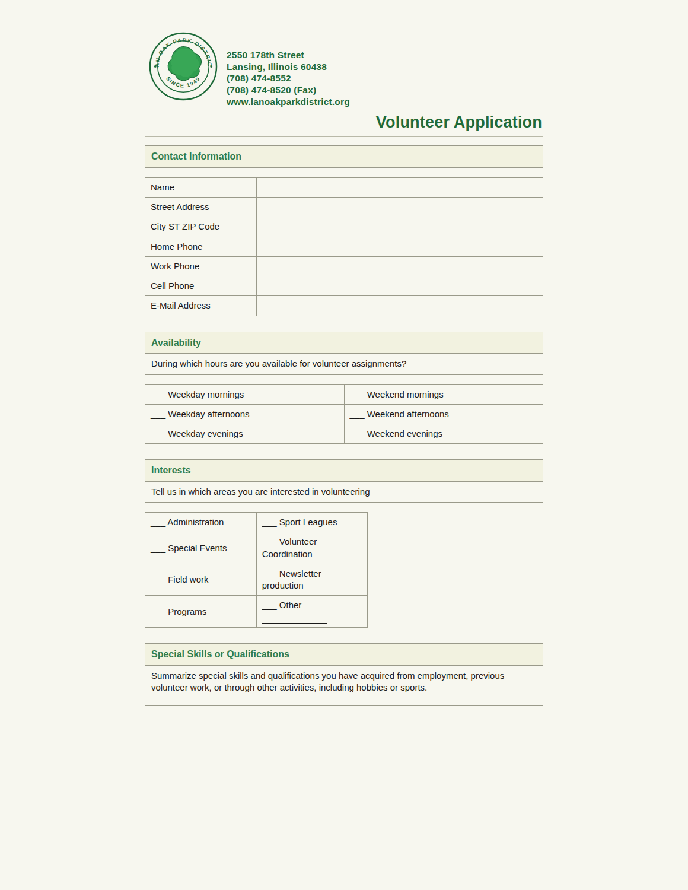LAN-OAK PARK DISTRICT SINCE 1949
2550 178th Street
Lansing, Illinois 60438
(708) 474-8552
(708) 474-8520 (Fax)
www.lanoakparkdistrict.org
Volunteer Application
Contact Information
| Name | |
| Street Address | |
| City ST ZIP Code | |
| Home Phone | |
| Work Phone | |
| Cell Phone | |
| E-Mail Address | |
Availability
During which hours are you available for volunteer assignments?
| ___ Weekday mornings | ___ Weekend mornings |
| ___ Weekday afternoons | ___ Weekend afternoons |
| ___ Weekday evenings | ___ Weekend evenings |
Interests
Tell us in which areas you are interested in volunteering
| ___ Administration | ___ Sport Leagues |
| ___ Special Events | ___ Volunteer Coordination |
| ___ Field work | ___ Newsletter production |
| ___ Programs | ___ Other |
Special Skills or Qualifications
Summarize special skills and qualifications you have acquired from employment, previous volunteer work, or through other activities, including hobbies or sports.